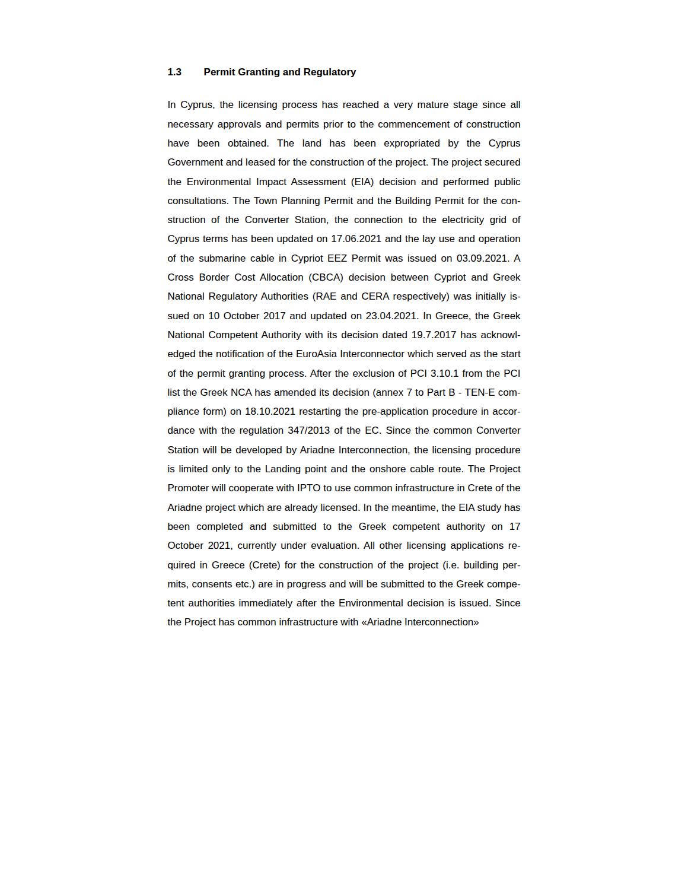1.3 Permit Granting and Regulatory
In Cyprus, the licensing process has reached a very mature stage since all necessary approvals and permits prior to the commencement of construction have been obtained. The land has been expropriated by the Cyprus Government and leased for the construction of the project. The project secured the Environmental Impact Assessment (EIA) decision and performed public consultations. The Town Planning Permit and the Building Permit for the construction of the Converter Station, the connection to the electricity grid of Cyprus terms has been updated on 17.06.2021 and the lay use and operation of the submarine cable in Cypriot EEZ Permit was issued on 03.09.2021. A Cross Border Cost Allocation (CBCA) decision between Cypriot and Greek National Regulatory Authorities (RAE and CERA respectively) was initially issued on 10 October 2017 and updated on 23.04.2021. In Greece, the Greek National Competent Authority with its decision dated 19.7.2017 has acknowledged the notification of the EuroAsia Interconnector which served as the start of the permit granting process. After the exclusion of PCI 3.10.1 from the PCI list the Greek NCA has amended its decision (annex 7 to Part B - TEN-E compliance form) on 18.10.2021 restarting the pre-application procedure in accordance with the regulation 347/2013 of the EC. Since the common Converter Station will be developed by Ariadne Interconnection, the licensing procedure is limited only to the Landing point and the onshore cable route. The Project Promoter will cooperate with IPTO to use common infrastructure in Crete of the Ariadne project which are already licensed. In the meantime, the EIA study has been completed and submitted to the Greek competent authority on 17 October 2021, currently under evaluation. All other licensing applications required in Greece (Crete) for the construction of the project (i.e. building permits, consents etc.) are in progress and will be submitted to the Greek competent authorities immediately after the Environmental decision is issued. Since the Project has common infrastructure with «Ariadne Interconnection»